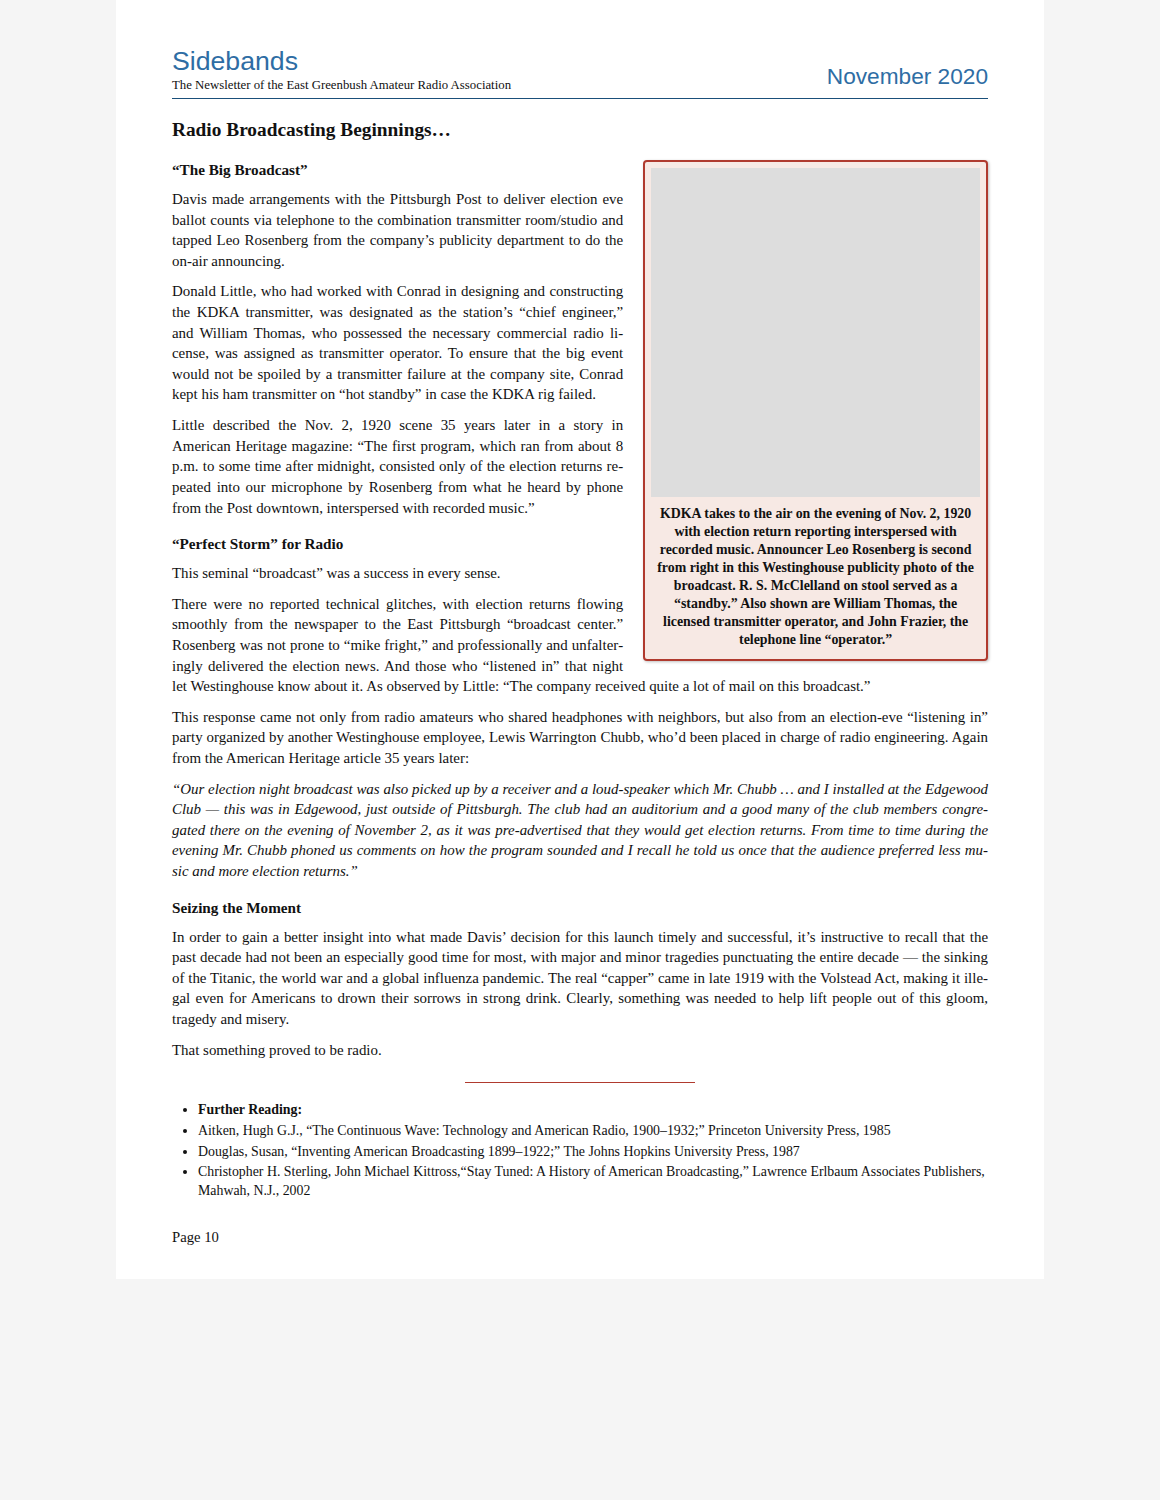Sidebands
The Newsletter of the East Greenbush Amateur Radio Association
November 2020
Radio Broadcasting Beginnings…
KDKA takes to the air on the evening of Nov. 2, 1920 with election return reporting interspersed with recorded music. Announcer Leo Rosenberg is second from right in this Westinghouse publicity photo of the broadcast. R. S. McClelland on stool served as a “standby.” Also shown are William Thomas, the licensed transmitter operator, and John Frazier, the telephone line “operator.”
“The Big Broadcast”
Davis made arrangements with the Pittsburgh Post to deliver election eve ballot counts via telephone to the combination transmitter room/studio and tapped Leo Rosenberg from the company’s publicity department to do the on-air announcing.
Donald Little, who had worked with Conrad in designing and constructing the KDKA transmitter, was designated as the station’s “chief engineer,” and William Thomas, who possessed the necessary commercial radio license, was assigned as transmitter operator. To ensure that the big event would not be spoiled by a transmitter failure at the company site, Conrad kept his ham transmitter on “hot standby” in case the KDKA rig failed.
Little described the Nov. 2, 1920 scene 35 years later in a story in American Heritage magazine: “The first program, which ran from about 8 p.m. to some time after midnight, consisted only of the election returns repeated into our microphone by Rosenberg from what he heard by phone from the Post downtown, interspersed with recorded music.”
“Perfect Storm” for Radio
This seminal “broadcast” was a success in every sense.
There were no reported technical glitches, with election returns flowing smoothly from the newspaper to the East Pittsburgh “broadcast center.” Rosenberg was not prone to “mike fright,” and professionally and unfalteringly delivered the election news. And those who “listened in” that night let Westinghouse know about it. As observed by Little: “The company received quite a lot of mail on this broadcast.”
This response came not only from radio amateurs who shared headphones with neighbors, but also from an election-eve “listening in” party organized by another Westinghouse employee, Lewis Warrington Chubb, who’d been placed in charge of radio engineering. Again from the American Heritage article 35 years later:
“Our election night broadcast was also picked up by a receiver and a loud-speaker which Mr. Chubb … and I installed at the Edgewood Club — this was in Edgewood, just outside of Pittsburgh. The club had an auditorium and a good many of the club members congregated there on the evening of November 2, as it was pre-advertised that they would get election returns. From time to time during the evening Mr. Chubb phoned us comments on how the program sounded and I recall he told us once that the audience preferred less music and more election returns.”
Seizing the Moment
In order to gain a better insight into what made Davis’ decision for this launch timely and successful, it’s instructive to recall that the past decade had not been an especially good time for most, with major and minor tragedies punctuating the entire decade — the sinking of the Titanic, the world war and a global influenza pandemic. The real “capper” came in late 1919 with the Volstead Act, making it illegal even for Americans to drown their sorrows in strong drink. Clearly, something was needed to help lift people out of this gloom, tragedy and misery.
That something proved to be radio.
Further Reading:
Aitken, Hugh G.J., “The Continuous Wave: Technology and American Radio, 1900–1932;” Princeton University Press, 1985
Douglas, Susan, “Inventing American Broadcasting 1899–1922;” The Johns Hopkins University Press, 1987
Christopher H. Sterling, John Michael Kittross,“Stay Tuned: A History of American Broadcasting,” Lawrence Erlbaum Associates Publishers, Mahwah, N.J., 2002
Page 10